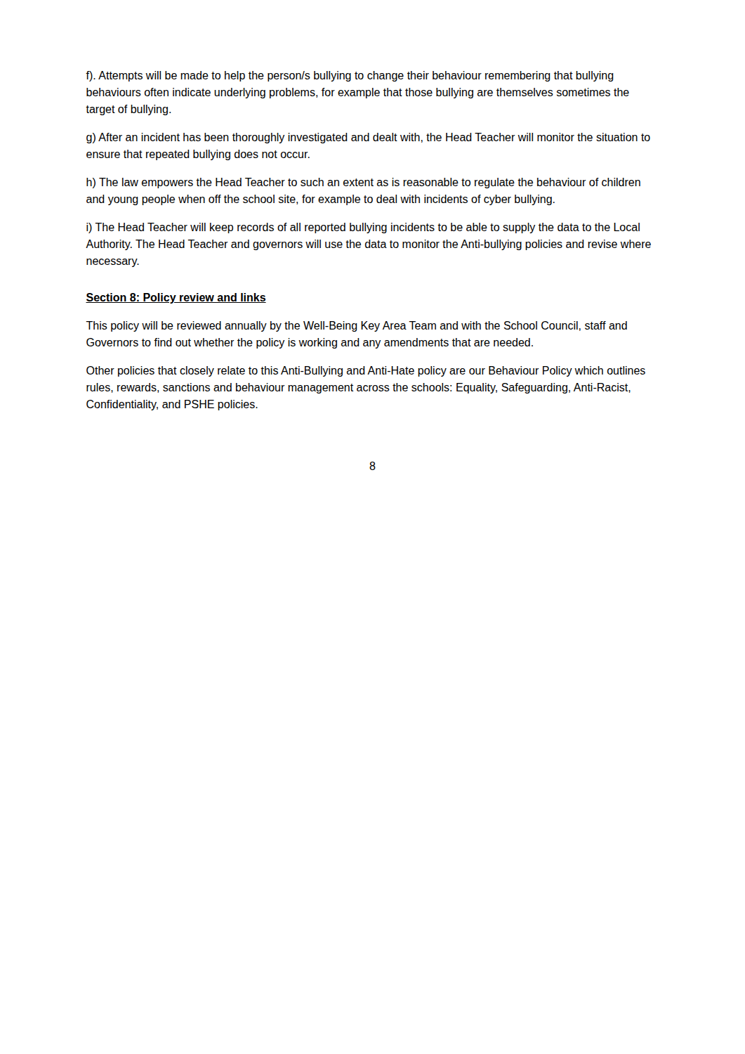f). Attempts will be made to help the person/s bullying to change their behaviour remembering that bullying behaviours often indicate underlying problems, for example that those bullying are themselves sometimes the target of bullying.
g) After an incident has been thoroughly investigated and dealt with, the Head Teacher will monitor the situation to ensure that repeated bullying does not occur.
h) The law empowers the Head Teacher to such an extent as is reasonable to regulate the behaviour of children and young people when off the school site, for example to deal with incidents of cyber bullying.
i) The Head Teacher will keep records of all reported bullying incidents to be able to supply the data to the Local Authority. The Head Teacher and governors will use the data to monitor the Anti-bullying policies and revise where necessary.
Section 8: Policy review and links
This policy will be reviewed annually by the Well-Being Key Area Team and with the School Council, staff and Governors to find out whether the policy is working and any amendments that are needed.
Other policies that closely relate to this Anti-Bullying and Anti-Hate policy are our Behaviour Policy which outlines rules, rewards, sanctions and behaviour management across the schools: Equality, Safeguarding, Anti-Racist, Confidentiality, and PSHE policies.
8